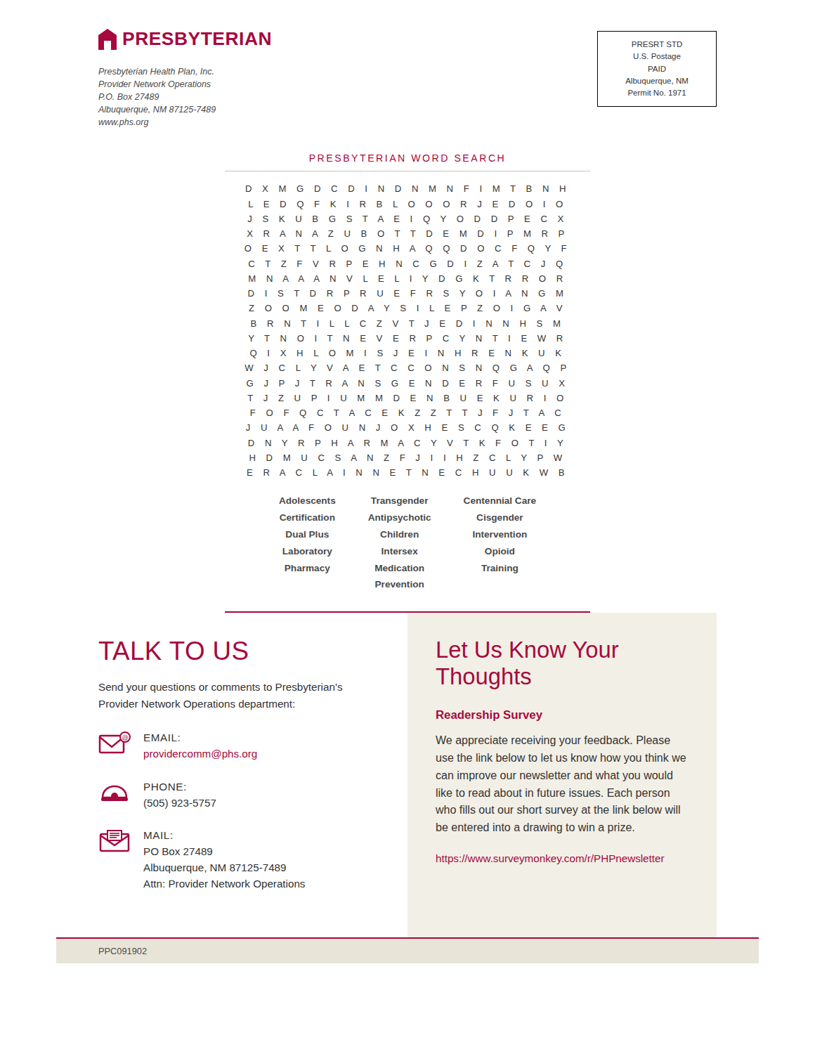PRESBYTERIAN
Presbyterian Health Plan, Inc.
Provider Network Operations
P.O. Box 27489
Albuquerque, NM 87125-7489
www.phs.org
PRESRT STD
U.S. Postage
PAID
Albuquerque, NM
Permit No. 1971
PRESBYTERIAN WORD SEARCH
D X M G D C D I N D N M N F I M T B N H L E D Q F K I R B L O O O R J E D O I O J S K U B G S T A E I Q Y O D D P E C X X R A N A Z U B O T T D E M D I P M R P O E X T T L O G N H A Q Q D O C F Q Y F C T Z F V R P E H N C G D I Z A T C J Q M N A A A N V L E L I Y D G K T R R O R D I S T D R P R U E F R S Y O I A N G M Z O O M E O D A Y S I L E P Z O I G A V B R N T I L L C Z V T J E D I N N H S M Y T N O I T N E V E R P C Y N T I E W R Q I X H L O M I S J E I N H R E N K U K W J C L Y V A E T C C O N S N Q G A Q P G J P J T R A N S G E N D E R F U S U X T J Z U P I U M M D E N B U E K U R I O F O F Q C T A C E K Z Z T T J F J T A C J U A A F O U N J O X H E S C Q K E E G D N Y R P H A R M A C Y V T K F O T I Y H D M U C S A N Z F J I I H Z C L Y P W E R A C L A I N N E T N E C H U U K W B
Adolescents
Certification
Dual Plus
Laboratory
Pharmacy
Transgender
Antipsychotic
Children
Intersex
Medication
Prevention
Centennial Care
Cisgender
Intervention
Opioid
Training
TALK TO US
Send your questions or comments to Presbyterian’s Provider Network Operations department:
@ EMAIL: providercomm@phs.org
PHONE: (505) 923-5757
MAIL: PO Box 27489
Albuquerque, NM 87125-7489
Attn: Provider Network Operations
Let Us Know Your Thoughts
Readership Survey
We appreciate receiving your feedback. Please use the link below to let us know how you think we can improve our newsletter and what you would like to read about in future issues. Each person who fills out our short survey at the link below will be entered into a drawing to win a prize.
https://www.surveymonkey.com/r/PHPnewsletter
PPC091902